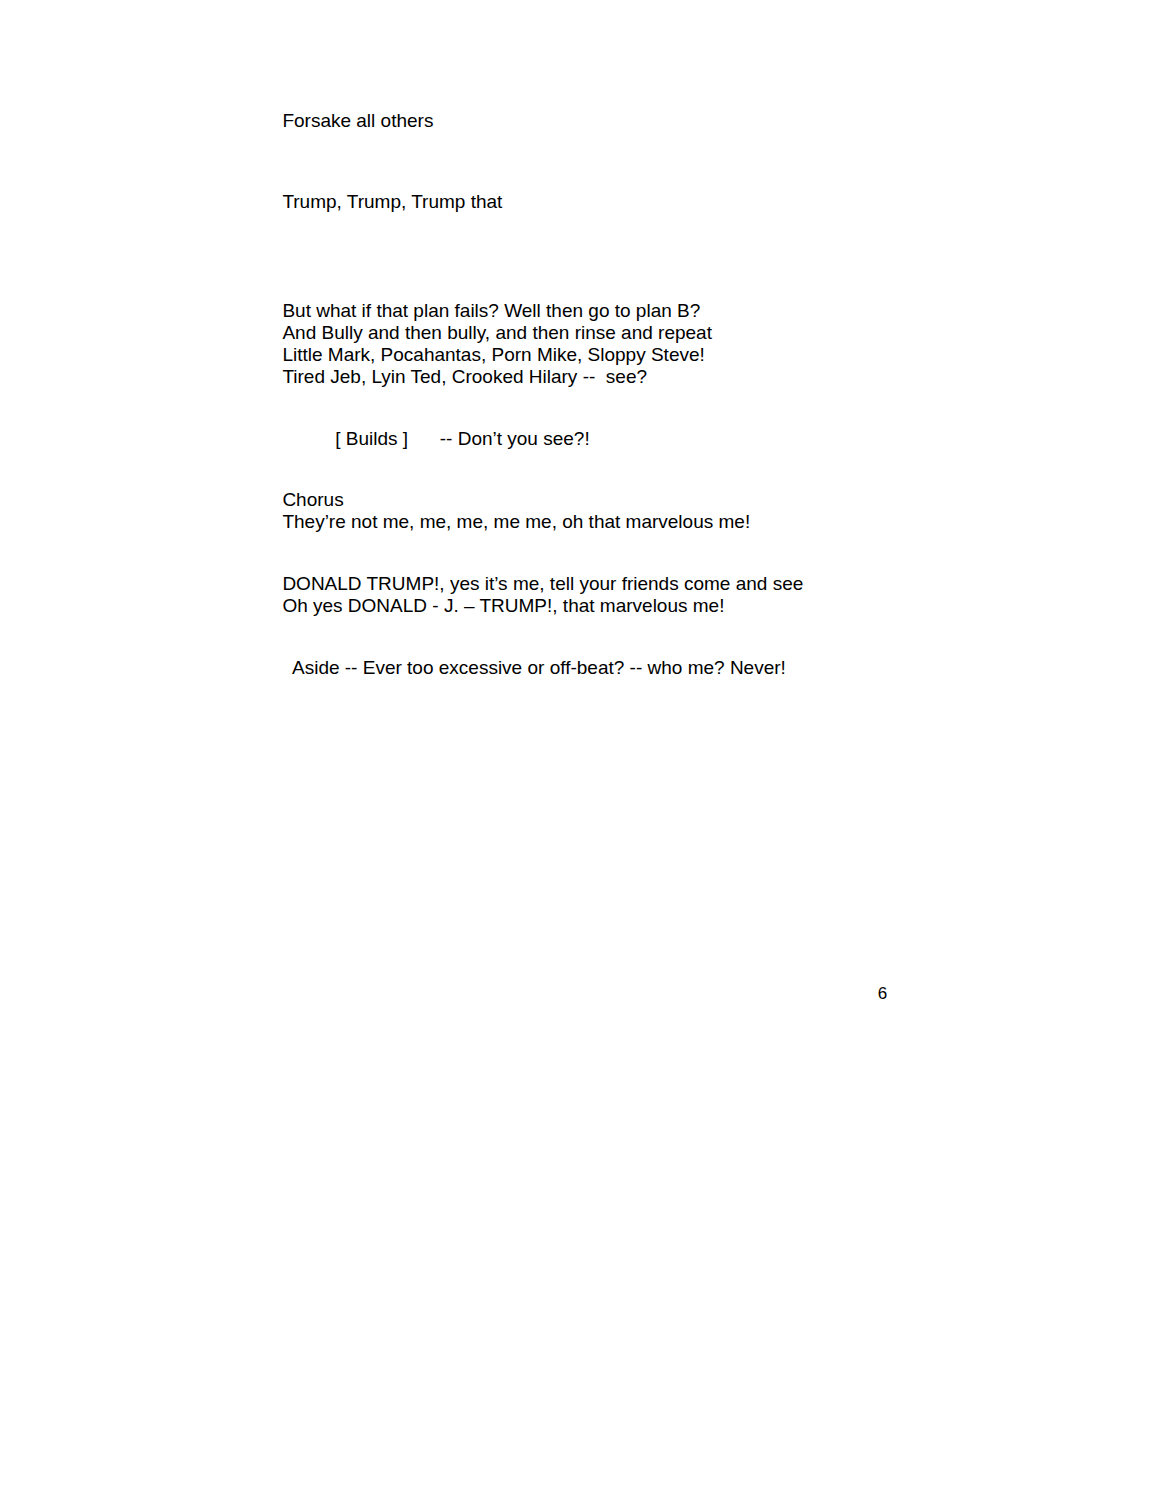Forsake all others
Trump, Trump, Trump that
But what if that plan fails? Well then go to plan B?
And Bully and then bully, and then rinse and repeat
Little Mark, Pocahantas, Porn Mike, Sloppy Steve!
Tired Jeb, Lyin Ted, Crooked Hilary -- see?
[ Builds ] -- Don’t you see?!
Chorus
They’re not me, me, me, me me, oh that marvelous me!
DONALD TRUMP!, yes it’s me, tell your friends come and see
Oh yes DONALD - J. – TRUMP!, that marvelous me!
Aside -- Ever too excessive or off-beat? -- who me? Never!
6